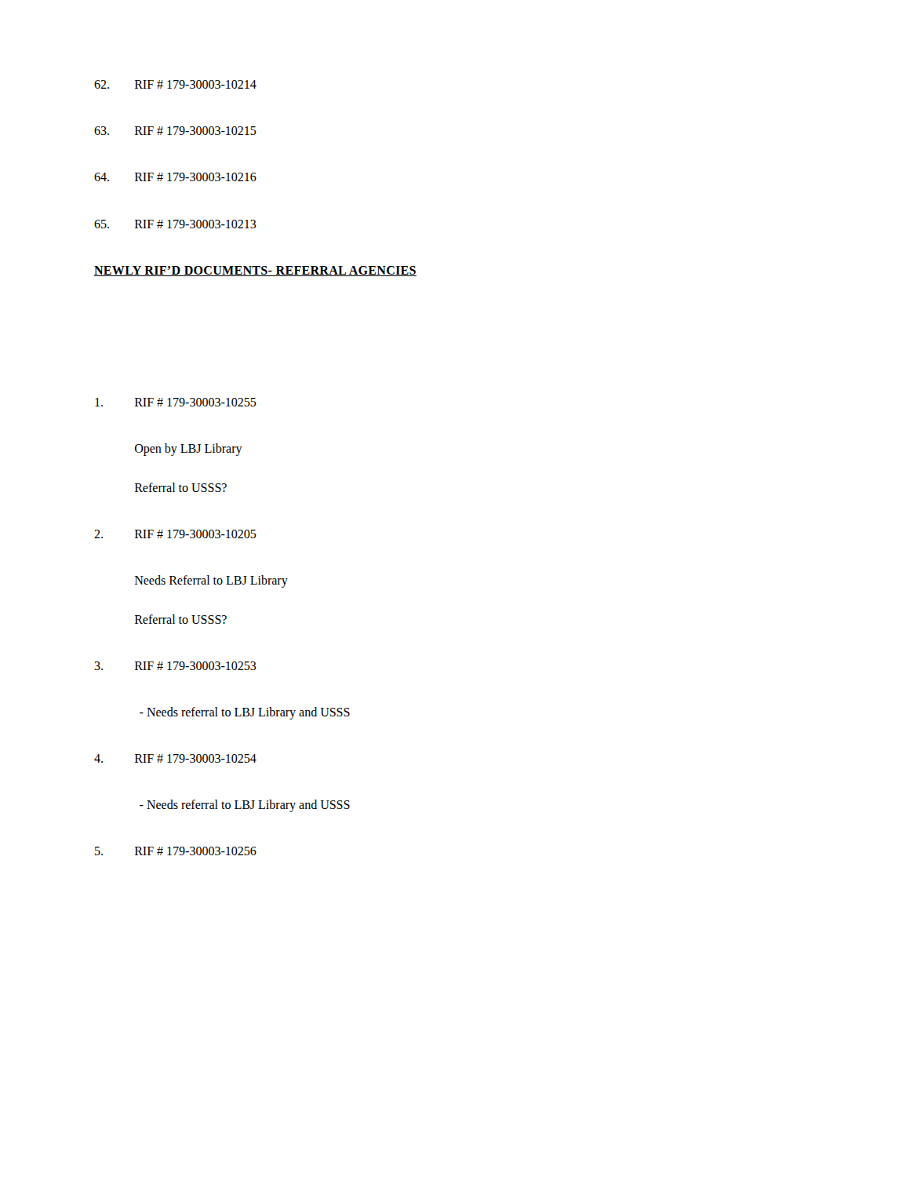62.
RIF # 179-30003-10214
63.
RIF # 179-30003-10215
64.
RIF # 179-30003-10216
65.
RIF # 179-30003-10213
NEWLY RIF’D DOCUMENTS- REFERRAL AGENCIES
1.
RIF # 179-30003-10255
Open by LBJ Library
Referral to USSS?
2.
RIF # 179-30003-10205
Needs Referral to LBJ Library
Referral to USSS?
3.
RIF # 179-30003-10253
- Needs referral to LBJ Library and USSS
4.
RIF # 179-30003-10254
- Needs referral to LBJ Library and USSS
5.
RIF # 179-30003-10256